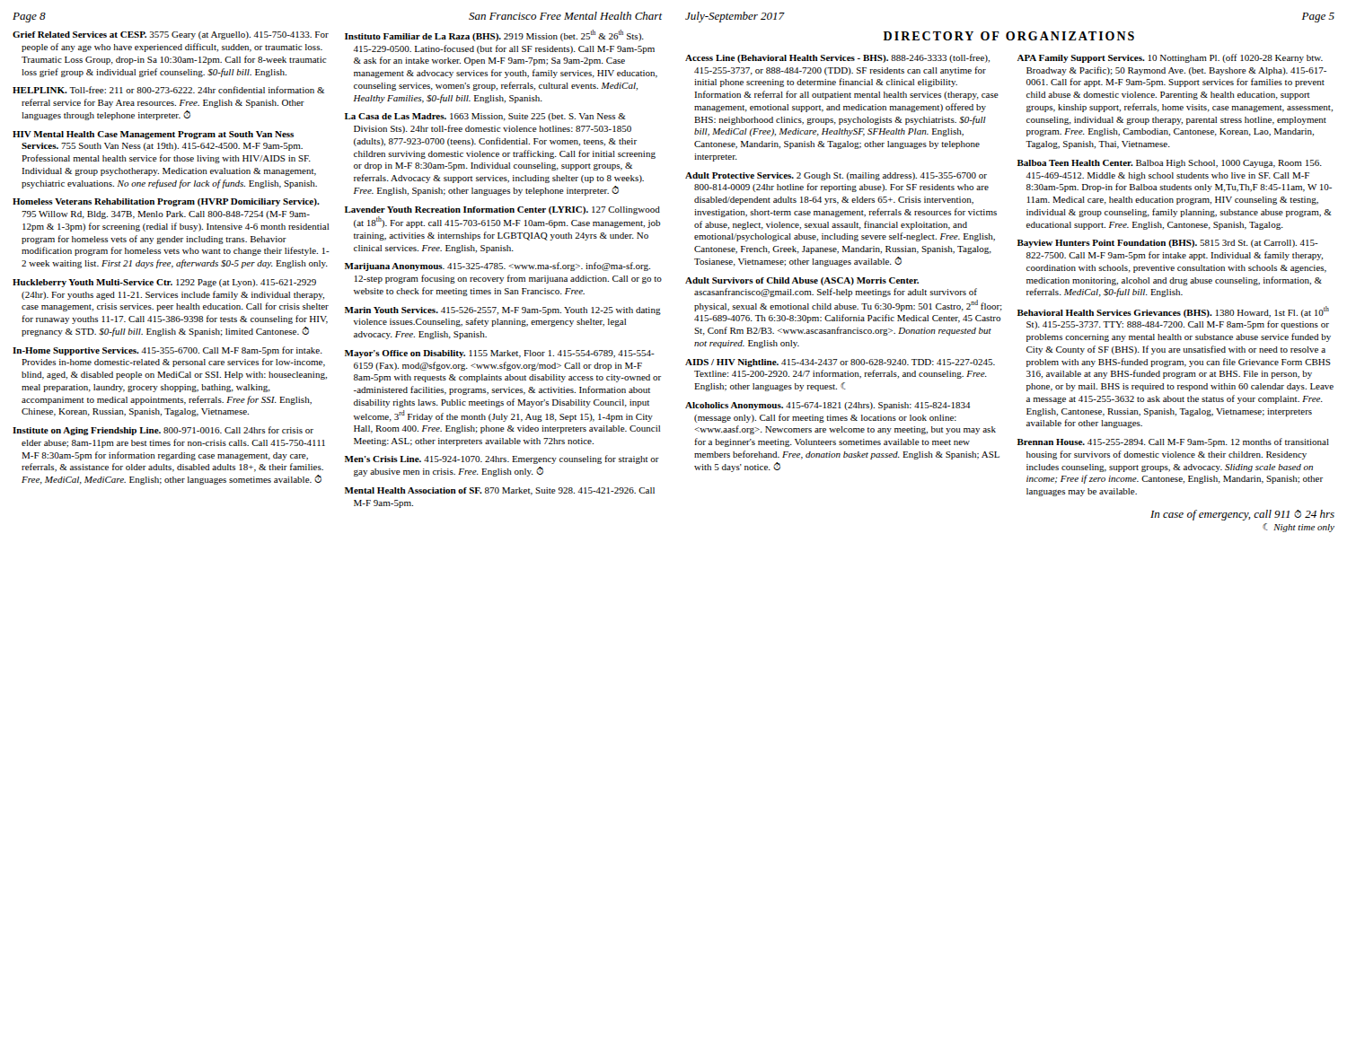Page 8 San Francisco Free Mental Health Chart
Grief Related Services at CESP. 3575 Geary (at Arguello). 415-750-4133. For people of any age who have experienced difficult, sudden, or traumatic loss. Traumatic Loss Group, drop-in Sa 10:30am-12pm. Call for 8-week traumatic loss grief group & individual grief counseling. $0-full bill. English.
HELPLINK. Toll-free: 211 or 800-273-6222. 24hr confidential information & referral service for Bay Area resources. Free. English & Spanish. Other languages through telephone interpreter. ⏱
HIV Mental Health Case Management Program at South Van Ness Services. 755 South Van Ness (at 19th). 415-642-4500. M-F 9am-5pm. Professional mental health service for those living with HIV/AIDS in SF. Individual & group psychotherapy. Medication evaluation & management, psychiatric evaluations. No one refused for lack of funds. English, Spanish.
Homeless Veterans Rehabilitation Program (HVRP Domiciliary Service). 795 Willow Rd, Bldg. 347B, Menlo Park. Call 800-848-7254 (M-F 9am-12pm & 1-3pm) for screening (redial if busy). Intensive 4-6 month residential program for homeless vets of any gender including trans. Behavior modification program for homeless vets who want to change their lifestyle. 1-2 week waiting list. First 21 days free, afterwards $0-5 per day. English only.
Huckleberry Youth Multi-Service Ctr. 1292 Page (at Lyon). 415-621-2929 (24hr). For youths aged 11-21. Services include family & individual therapy, case management, crisis services. peer health education. Call for crisis shelter for runaway youths 11-17. Call 415-386-9398 for tests & counseling for HIV, pregnancy & STD. $0-full bill. English & Spanish; limited Cantonese. ⏱
In-Home Supportive Services. 415-355-6700. Call M-F 8am-5pm for intake. Provides in-home domestic-related & personal care services for low-income, blind, aged, & disabled people on MediCal or SSI. Help with: housecleaning, meal preparation, laundry, grocery shopping, bathing, walking, accompaniment to medical appointments, referrals. Free for SSI. English, Chinese, Korean, Russian, Spanish, Tagalog, Vietnamese.
Institute on Aging Friendship Line. 800-971-0016. Call 24hrs for crisis or elder abuse; 8am-11pm are best times for non-crisis calls. Call 415-750-4111 M-F 8:30am-5pm for information regarding case management, day care, referrals, & assistance for older adults, disabled adults 18+, & their families. Free, MediCal, MediCare. English; other languages sometimes available. ⏱
Instituto Familiar de La Raza (BHS). 2919 Mission (bet. 25th & 26th Sts). 415-229-0500. Latino-focused (but for all SF residents). Call M-F 9am-5pm & ask for an intake worker. Open M-F 9am-7pm; Sa 9am-2pm. Case management & advocacy services for youth, family services, HIV education, counseling services, women's group, referrals, cultural events. MediCal, Healthy Families, $0-full bill. English, Spanish.
La Casa de Las Madres. 1663 Mission, Suite 225 (bet. S. Van Ness & Division Sts). 24hr toll-free domestic violence hotlines: 877-503-1850 (adults), 877-923-0700 (teens). Confidential. For women, teens, & their children surviving domestic violence or trafficking. Call for initial screening or drop in M-F 8:30am-5pm. Individual counseling, support groups, & referrals. Advocacy & support services, including shelter (up to 8 weeks). Free. English, Spanish; other languages by telephone interpreter. ⏱
Lavender Youth Recreation Information Center (LYRIC). 127 Collingwood (at 18th). For appt. call 415-703-6150 M-F 10am-6pm. Case management, job training, activities & internships for LGBTQIAQ youth 24yrs & under. No clinical services. Free. English, Spanish.
Marijuana Anonymous. 415-325-4785. <www.ma-sf.org>. info@ma-sf.org. 12-step program focusing on recovery from marijuana addiction. Call or go to website to check for meeting times in San Francisco. Free.
Marin Youth Services. 415-526-2557, M-F 9am-5pm. Youth 12-25 with dating violence issues.Counseling, safety planning, emergency shelter, legal advocacy. Free. English, Spanish.
Mayor's Office on Disability. 1155 Market, Floor 1. 415-554-6789, 415-554-6159 (Fax). mod@sfgov.org. <www.sfgov.org/mod> Call or drop in M-F 8am-5pm with requests & complaints about disability access to city-owned or -administered facilities, programs, services, & activities. Information about disability rights laws. Public meetings of Mayor's Disability Council, input welcome, 3rd Friday of the month (July 21, Aug 18, Sept 15), 1-4pm in City Hall, Room 400. Free. English; phone & video interpreters available. Council Meeting: ASL; other interpreters available with 72hrs notice.
Men's Crisis Line. 415-924-1070. 24hrs. Emergency counseling for straight or gay abusive men in crisis. Free. English only. ⏱
Mental Health Association of SF. 870 Market, Suite 928. 415-421-2926. Call M-F 9am-5pm.
July-September 2017 Page 5
DIRECTORY OF ORGANIZATIONS
Access Line (Behavioral Health Services - BHS). 888-246-3333 (toll-free), 415-255-3737, or 888-484-7200 (TDD). SF residents can call anytime for initial phone screening to determine financial & clinical eligibility. Information & referral for all outpatient mental health services (therapy, case management, emotional support, and medication management) offered by BHS: neighborhood clinics, groups, psychologists & psychiatrists. $0-full bill, MediCal (Free), Medicare, HealthySF, SFHealth Plan. English, Cantonese, Mandarin, Spanish & Tagalog; other languages by telephone interpreter.
Adult Protective Services. 2 Gough St. (mailing address). 415-355-6700 or 800-814-0009 (24hr hotline for reporting abuse). For SF residents who are disabled/dependent adults 18-64 yrs, & elders 65+. Crisis intervention, investigation, short-term case management, referrals & resources for victims of abuse, neglect, violence, sexual assault, financial exploitation, and emotional/psychological abuse, including severe self-neglect. Free. English, Cantonese, French, Greek, Japanese, Mandarin, Russian, Spanish, Tagalog, Tosianese, Vietnamese; other languages available. ⏱
Adult Survivors of Child Abuse (ASCA) Morris Center. ascasanfrancisco@gmail.com. Self-help meetings for adult survivors of physical, sexual & emotional child abuse. Tu 6:30-9pm: 501 Castro, 2nd floor; 415-689-4076. Th 6:30-8:30pm: California Pacific Medical Center, 45 Castro St, Conf Rm B2/B3. <www.ascasanfrancisco.org>. Donation requested but not required. English only.
AIDS / HIV Nightline. 415-434-2437 or 800-628-9240. TDD: 415-227-0245. Textline: 415-200-2920. 24/7 information, referrals, and counseling. Free. English; other languages by request. ☾
Alcoholics Anonymous. 415-674-1821 (24hrs). Spanish: 415-824-1834 (message only). Call for meeting times & locations or look online: <www.aasf.org>. Newcomers are welcome to any meeting, but you may ask for a beginner's meeting. Volunteers sometimes available to meet new members beforehand. Free, donation basket passed. English & Spanish; ASL with 5 days' notice. ⏱
APA Family Support Services. 10 Nottingham Pl. (off 1020-28 Kearny btw. Broadway & Pacific); 50 Raymond Ave. (bet. Bayshore & Alpha). 415-617-0061. Call for appt. M-F 9am-5pm. Support services for families to prevent child abuse & domestic violence. Parenting & health education, support groups, kinship support, referrals, home visits, case management, assessment, counseling, individual & group therapy, parental stress hotline, employment program. Free. English, Cambodian, Cantonese, Korean, Lao, Mandarin, Tagalog, Spanish, Thai, Vietnamese.
Balboa Teen Health Center. Balboa High School, 1000 Cayuga, Room 156. 415-469-4512. Middle & high school students who live in SF. Call M-F 8:30am-5pm. Drop-in for Balboa students only M,Tu,Th,F 8:45-11am, W 10-11am. Medical care, health education program, HIV counseling & testing, individual & group counseling, family planning, substance abuse program, & educational support. Free. English, Cantonese, Spanish, Tagalog.
Bayview Hunters Point Foundation (BHS). 5815 3rd St. (at Carroll). 415-822-7500. Call M-F 9am-5pm for intake appt. Individual & family therapy, coordination with schools, preventive consultation with schools & agencies, medication monitoring, alcohol and drug abuse counseling, information, & referrals. MediCal, $0-full bill. English.
Behavioral Health Services Grievances (BHS). 1380 Howard, 1st Fl. (at 10th St). 415-255-3737. TTY: 888-484-7200. Call M-F 8am-5pm for questions or problems concerning any mental health or substance abuse service funded by City & County of SF (BHS). If you are unsatisfied with or need to resolve a problem with any BHS-funded program, you can file Grievance Form CBHS 316, available at any BHS-funded program or at BHS. File in person, by phone, or by mail. BHS is required to respond within 60 calendar days. Leave a message at 415-255-3632 to ask about the status of your complaint. Free. English, Cantonese, Russian, Spanish, Tagalog, Vietnamese; interpreters available for other languages.
Brennan House. 415-255-2894. Call M-F 9am-5pm. 12 months of transitional housing for survivors of domestic violence & their children. Residency includes counseling, support groups, & advocacy. Sliding scale based on income; Free if zero income. Cantonese, English, Mandarin, Spanish; other languages may be available.
In case of emergency, call 911 ⏱ 24 hrs ☾ Night time only